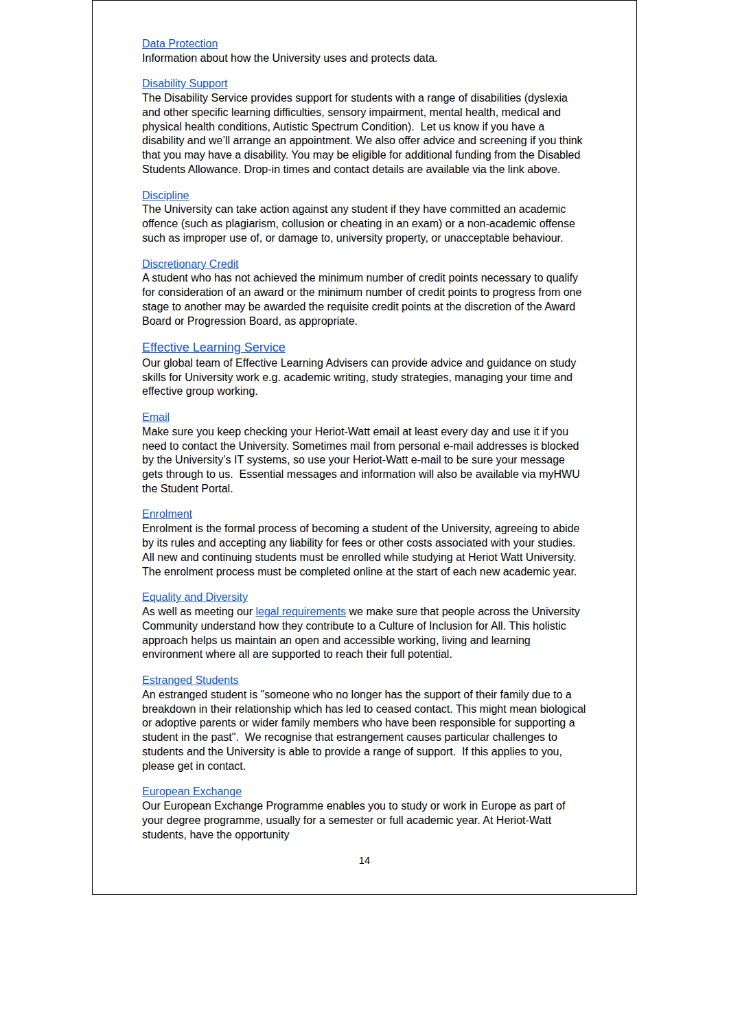Data Protection
Information about how the University uses and protects data.
Disability Support
The Disability Service provides support for students with a range of disabilities (dyslexia and other specific learning difficulties, sensory impairment, mental health, medical and physical health conditions, Autistic Spectrum Condition). Let us know if you have a disability and we’ll arrange an appointment. We also offer advice and screening if you think that you may have a disability. You may be eligible for additional funding from the Disabled Students Allowance. Drop-in times and contact details are available via the link above.
Discipline
The University can take action against any student if they have committed an academic offence (such as plagiarism, collusion or cheating in an exam) or a non-academic offense such as improper use of, or damage to, university property, or unacceptable behaviour.
Discretionary Credit
A student who has not achieved the minimum number of credit points necessary to qualify for consideration of an award or the minimum number of credit points to progress from one stage to another may be awarded the requisite credit points at the discretion of the Award Board or Progression Board, as appropriate.
Effective Learning Service
Our global team of Effective Learning Advisers can provide advice and guidance on study skills for University work e.g. academic writing, study strategies, managing your time and effective group working.
Email
Make sure you keep checking your Heriot-Watt email at least every day and use it if you need to contact the University. Sometimes mail from personal e-mail addresses is blocked by the University’s IT systems, so use your Heriot-Watt e-mail to be sure your message gets through to us. Essential messages and information will also be available via myHWU the Student Portal.
Enrolment
Enrolment is the formal process of becoming a student of the University, agreeing to abide by its rules and accepting any liability for fees or other costs associated with your studies. All new and continuing students must be enrolled while studying at Heriot Watt University. The enrolment process must be completed online at the start of each new academic year.
Equality and Diversity
As well as meeting our legal requirements we make sure that people across the University Community understand how they contribute to a Culture of Inclusion for All. This holistic approach helps us maintain an open and accessible working, living and learning environment where all are supported to reach their full potential.
Estranged Students
An estranged student is "someone who no longer has the support of their family due to a breakdown in their relationship which has led to ceased contact. This might mean biological or adoptive parents or wider family members who have been responsible for supporting a student in the past". We recognise that estrangement causes particular challenges to students and the University is able to provide a range of support. If this applies to you, please get in contact.
European Exchange
Our European Exchange Programme enables you to study or work in Europe as part of your degree programme, usually for a semester or full academic year. At Heriot-Watt students, have the opportunity
14